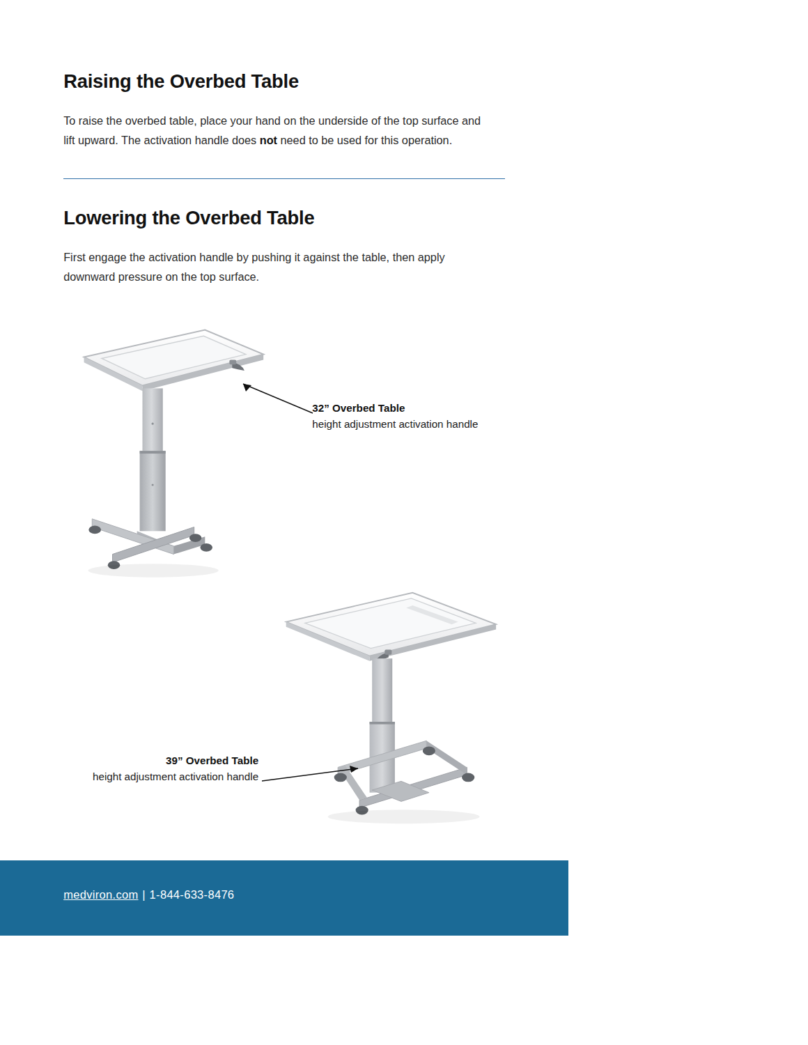Raising the Overbed Table
To raise the overbed table, place your hand on the underside of the top surface and lift upward. The activation handle does not need to be used for this operation.
Lowering the Overbed Table
First engage the activation handle by pushing it against the table, then apply downward pressure on the top surface.
32” Overbed Table height adjustment activation handle
39” Overbed Table height adjustment activation handle
medviron.com|1-844-633-8476